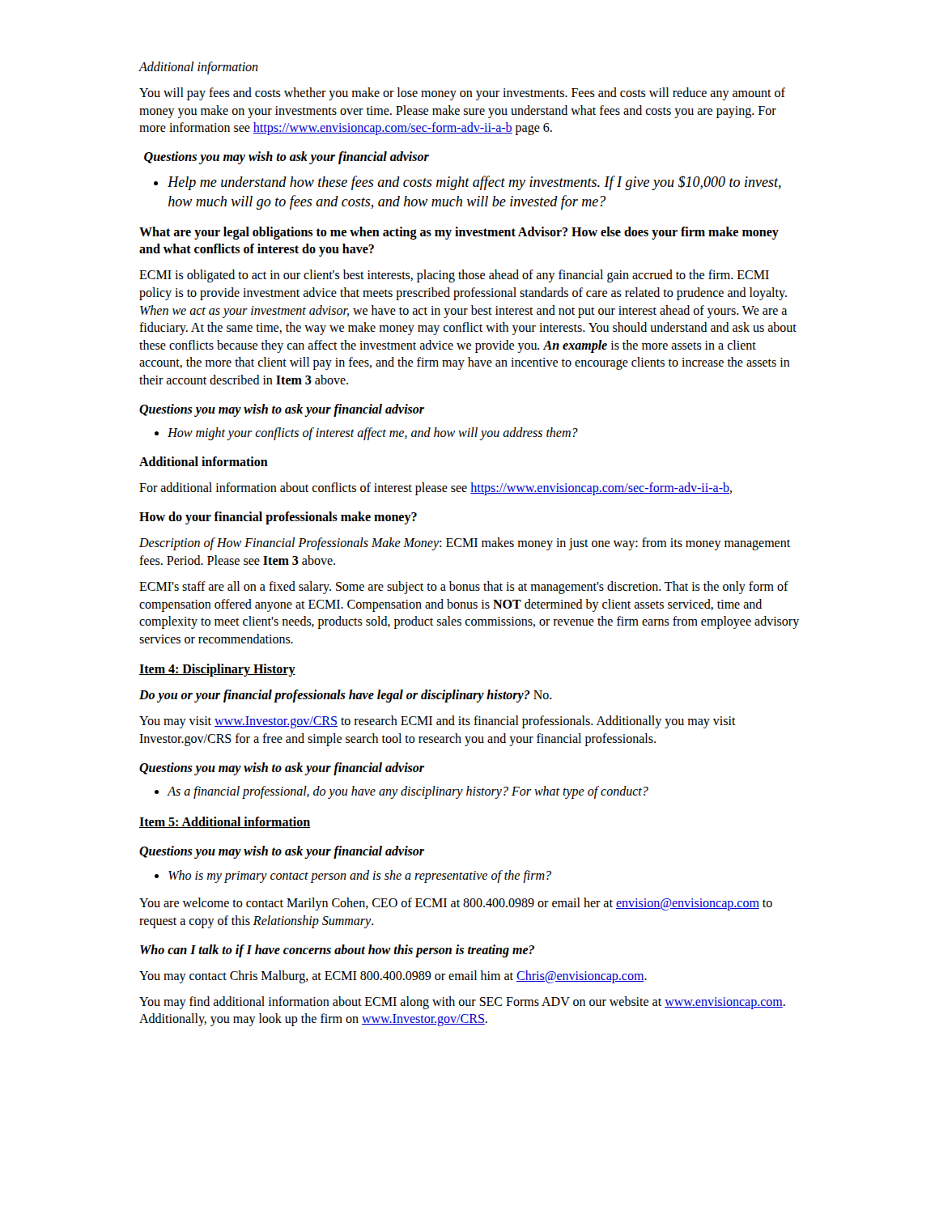Additional information
You will pay fees and costs whether you make or lose money on your investments. Fees and costs will reduce any amount of money you make on your investments over time. Please make sure you understand what fees and costs you are paying. For more information see https://www.envisioncap.com/sec-form-adv-ii-a-b page 6.
Questions you may wish to ask your financial advisor
Help me understand how these fees and costs might affect my investments. If I give you $10,000 to invest, how much will go to fees and costs, and how much will be invested for me?
What are your legal obligations to me when acting as my investment Advisor? How else does your firm make money and what conflicts of interest do you have?
ECMI is obligated to act in our client's best interests, placing those ahead of any financial gain accrued to the firm. ECMI policy is to provide investment advice that meets prescribed professional standards of care as related to prudence and loyalty. When we act as your investment advisor, we have to act in your best interest and not put our interest ahead of yours. We are a fiduciary. At the same time, the way we make money may conflict with your interests. You should understand and ask us about these conflicts because they can affect the investment advice we provide you. An example is the more assets in a client account, the more that client will pay in fees, and the firm may have an incentive to encourage clients to increase the assets in their account described in Item 3 above.
Questions you may wish to ask your financial advisor
How might your conflicts of interest affect me, and how will you address them?
Additional information
For additional information about conflicts of interest please see https://www.envisioncap.com/sec-form-adv-ii-a-b,
How do your financial professionals make money?
Description of How Financial Professionals Make Money: ECMI makes money in just one way: from its money management fees. Period. Please see Item 3 above.
ECMI's staff are all on a fixed salary. Some are subject to a bonus that is at management's discretion. That is the only form of compensation offered anyone at ECMI. Compensation and bonus is NOT determined by client assets serviced, time and complexity to meet client's needs, products sold, product sales commissions, or revenue the firm earns from employee advisory services or recommendations.
Item 4: Disciplinary History
Do you or your financial professionals have legal or disciplinary history? No.
You may visit www.Investor.gov/CRS to research ECMI and its financial professionals. Additionally you may visit Investor.gov/CRS for a free and simple search tool to research you and your financial professionals.
Questions you may wish to ask your financial advisor
As a financial professional, do you have any disciplinary history? For what type of conduct?
Item 5: Additional information
Questions you may wish to ask your financial advisor
Who is my primary contact person and is she a representative of the firm?
You are welcome to contact Marilyn Cohen, CEO of ECMI at 800.400.0989 or email her at envision@envisioncap.com to request a copy of this Relationship Summary.
Who can I talk to if I have concerns about how this person is treating me?
You may contact Chris Malburg, at ECMI 800.400.0989 or email him at Chris@envisioncap.com.
You may find additional information about ECMI along with our SEC Forms ADV on our website at www.envisioncap.com. Additionally, you may look up the firm on www.Investor.gov/CRS.